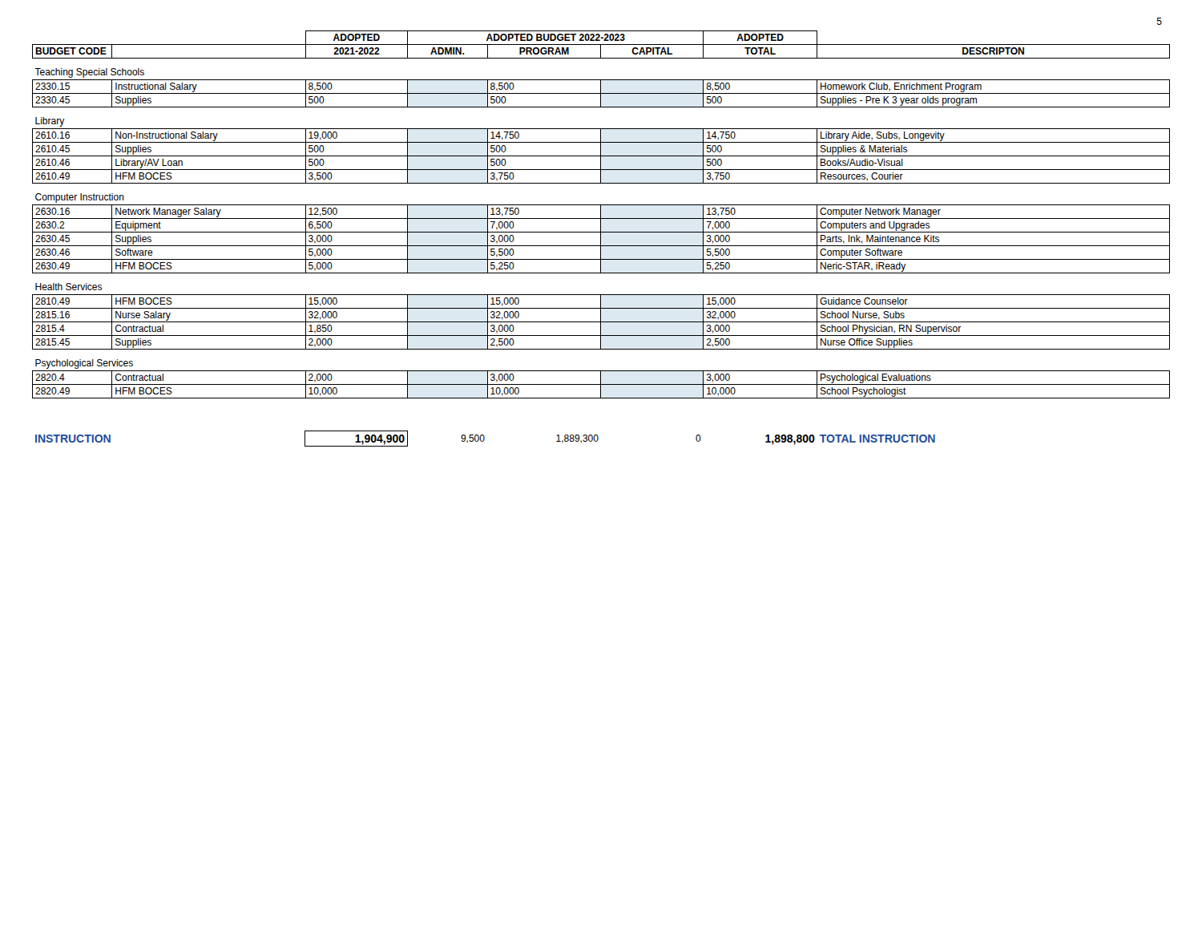5
| | ADOPTED | ADOPTED BUDGET 2022-2023 | ADOPTED | |
| --- | --- | --- | --- | --- |
| BUDGET CODE | | 2021-2022 | ADMIN. | PROGRAM | CAPITAL | TOTAL | DESCRIPTON |
| Teaching Special Schools |
| 2330.15 | Instructional Salary | 8,500 | | 8,500 | | 8,500 | Homework Club, Enrichment Program |
| 2330.45 | Supplies | 500 | | 500 | | 500 | Supplies - Pre K 3 year olds program |
| Library |
| 2610.16 | Non-Instructional Salary | 19,000 | | 14,750 | | 14,750 | Library Aide, Subs, Longevity |
| 2610.45 | Supplies | 500 | | 500 | | 500 | Supplies & Materials |
| 2610.46 | Library/AV Loan | 500 | | 500 | | 500 | Books/Audio-Visual |
| 2610.49 | HFM BOCES | 3,500 | | 3,750 | | 3,750 | Resources, Courier |
| Computer Instruction |
| 2630.16 | Network Manager Salary | 12,500 | | 13,750 | | 13,750 | Computer Network Manager |
| 2630.2 | Equipment | 6,500 | | 7,000 | | 7,000 | Computers and Upgrades |
| 2630.45 | Supplies | 3,000 | | 3,000 | | 3,000 | Parts, Ink, Maintenance Kits |
| 2630.46 | Software | 5,000 | | 5,500 | | 5,500 | Computer Software |
| 2630.49 | HFM BOCES | 5,000 | | 5,250 | | 5,250 | Neric-STAR, iReady |
| Health Services |
| 2810.49 | HFM BOCES | 15,000 | | 15,000 | | 15,000 | Guidance Counselor |
| 2815.16 | Nurse Salary | 32,000 | | 32,000 | | 32,000 | School Nurse, Subs |
| 2815.4 | Contractual | 1,850 | | 3,000 | | 3,000 | School Physician, RN Supervisor |
| 2815.45 | Supplies | 2,000 | | 2,500 | | 2,500 | Nurse Office Supplies |
| Psychological Services |
| 2820.4 | Contractual | 2,000 | | 3,000 | | 3,000 | Psychological Evaluations |
| 2820.49 | HFM BOCES | 10,000 | | 10,000 | | 10,000 | School Psychologist |
| INSTRUCTION | 1,904,900 | 9,500 | 1,889,300 | 0 | 1,898,800 | TOTAL INSTRUCTION |